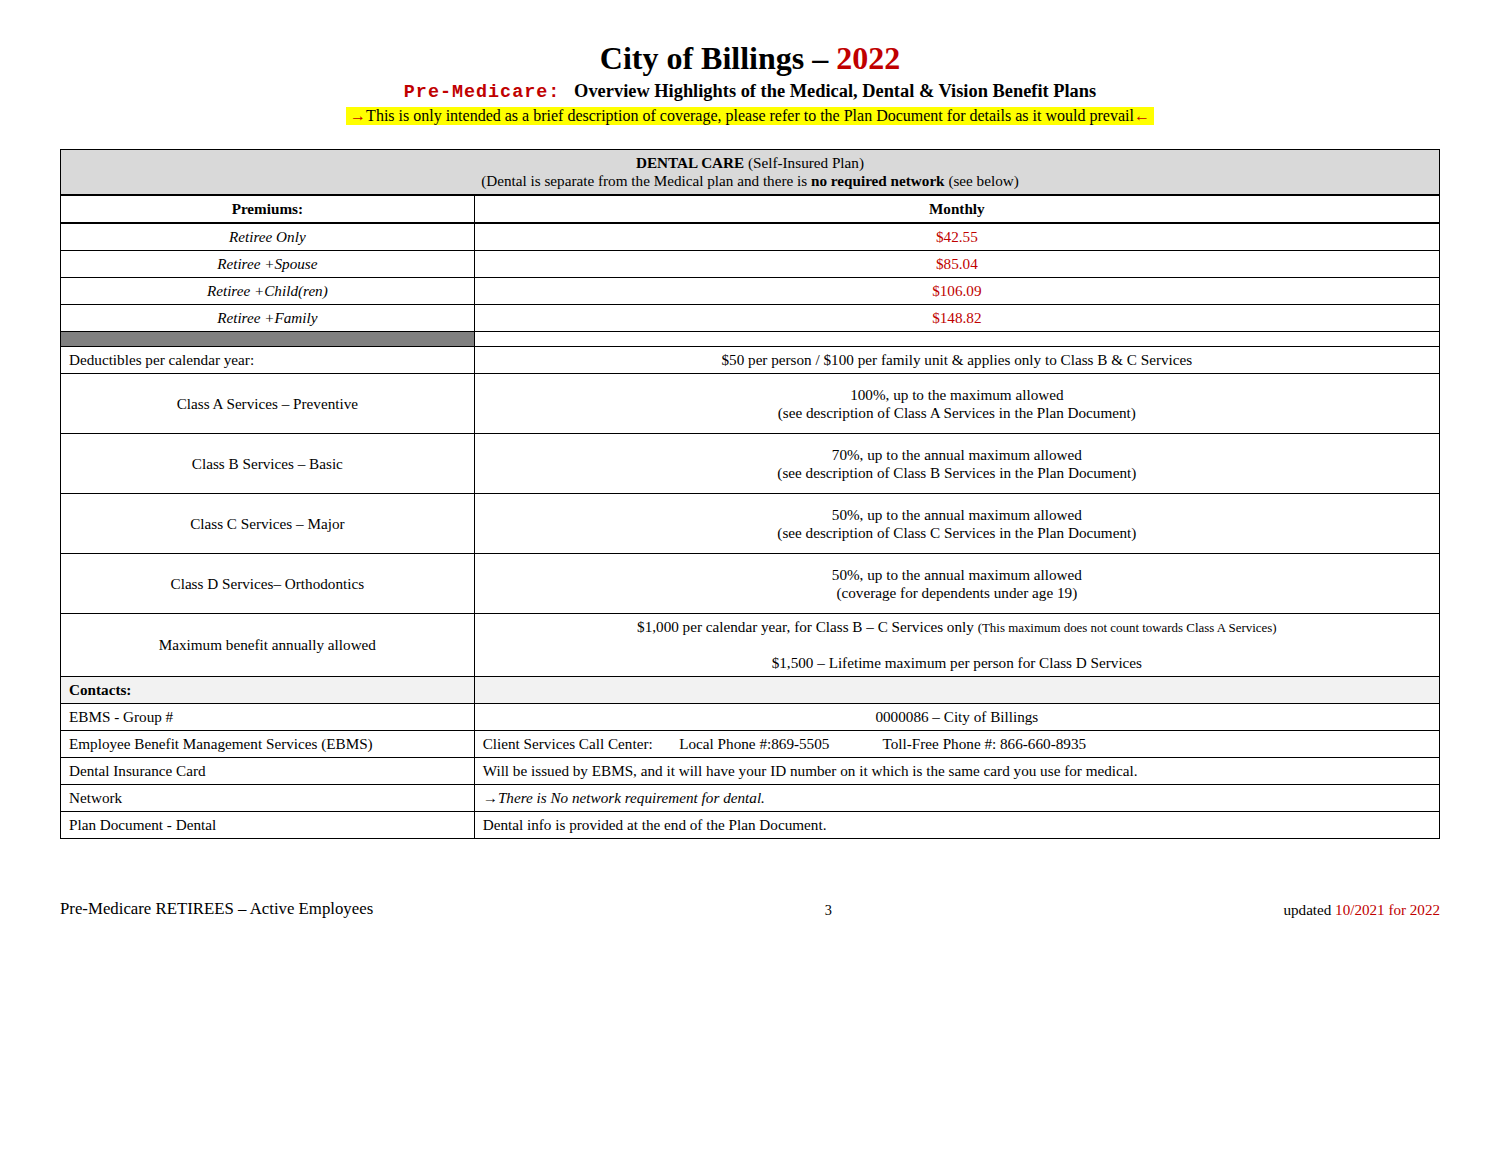City of Billings – 2022
Pre-Medicare: Overview Highlights of the Medical, Dental & Vision Benefit Plans
→This is only intended as a brief description of coverage, please refer to the Plan Document for details as it would prevail←
| DENTAL CARE (Self-Insured Plan) (Dental is separate from the Medical plan and there is no required network (see below) |
| Premiums: | Monthly |
| Retiree Only | $42.55 |
| Retiree +Spouse | $85.04 |
| Retiree +Child(ren) | $106.09 |
| Retiree +Family | $148.82 |
| Deductibles per calendar year: | $50 per person / $100 per family unit & applies only to Class B & C Services |
| Class A Services – Preventive | 100%, up to the maximum allowed (see description of Class A Services in the Plan Document) |
| Class B Services – Basic | 70%, up to the annual maximum allowed (see description of Class B Services in the Plan Document) |
| Class C Services – Major | 50%, up to the annual maximum allowed (see description of Class C Services in the Plan Document) |
| Class D Services– Orthodontics | 50%, up to the annual maximum allowed (coverage for dependents under age 19) |
| Maximum benefit annually allowed | $1,000 per calendar year, for Class B – C Services only (This maximum does not count towards Class A Services) $1,500 – Lifetime maximum per person for Class D Services |
| Contacts: | |
| EBMS - Group # | 0000086 – City of Billings |
| Employee Benefit Management Services (EBMS) | Client Services Call Center: Local Phone #:869-5505 Toll-Free Phone #: 866-660-8935 |
| Dental Insurance Card | Will be issued by EBMS, and it will have your ID number on it which is the same card you use for medical. |
| Network | →There is No network requirement for dental. |
| Plan Document - Dental | Dental info is provided at the end of the Plan Document. |
Pre-Medicare RETIREES – Active Employees
3
updated 10/2021 for 2022